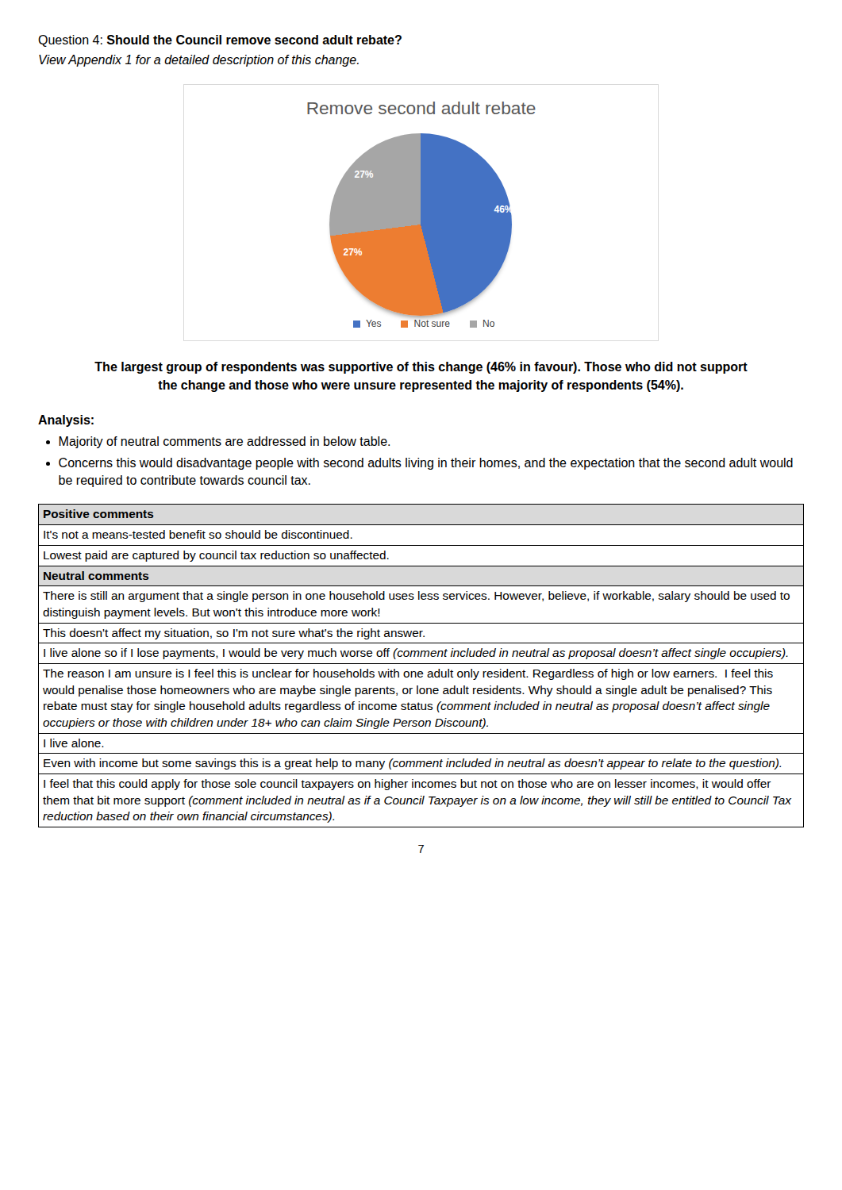Question 4: Should the Council remove second adult rebate?
View Appendix 1 for a detailed description of this change.
Remove second adult rebate
46% 27% 27%
Yes Not sure No
The largest group of respondents was supportive of this change (46% in favour). Those who did not support the change and those who were unsure represented the majority of respondents (54%).
Analysis:
Majority of neutral comments are addressed in below table.
Concerns this would disadvantage people with second adults living in their homes, and the expectation that the second adult would be required to contribute towards council tax.
| Positive comments |
| --- |
| It's not a means-tested benefit so should be discontinued. |
| Lowest paid are captured by council tax reduction so unaffected. |
| Neutral comments |
| There is still an argument that a single person in one household uses less services. However, believe, if workable, salary should be used to distinguish payment levels. But won't this introduce more work! |
| This doesn't affect my situation, so I'm not sure what's the right answer. |
| I live alone so if I lose payments, I would be very much worse off (comment included in neutral as proposal doesn’t affect single occupiers). |
| The reason I am unsure is I feel this is unclear for households with one adult only resident. Regardless of high or low earners. I feel this would penalise those homeowners who are maybe single parents, or lone adult residents. Why should a single adult be penalised? This rebate must stay for single household adults regardless of income status (comment included in neutral as proposal doesn’t affect single occupiers or those with children under 18+ who can claim Single Person Discount). |
| I live alone. |
| Even with income but some savings this is a great help to many (comment included in neutral as doesn’t appear to relate to the question). |
| I feel that this could apply for those sole council taxpayers on higher incomes but not on those who are on lesser incomes, it would offer them that bit more support (comment included in neutral as if a Council Taxpayer is on a low income, they will still be entitled to Council Tax reduction based on their own financial circumstances). |
7